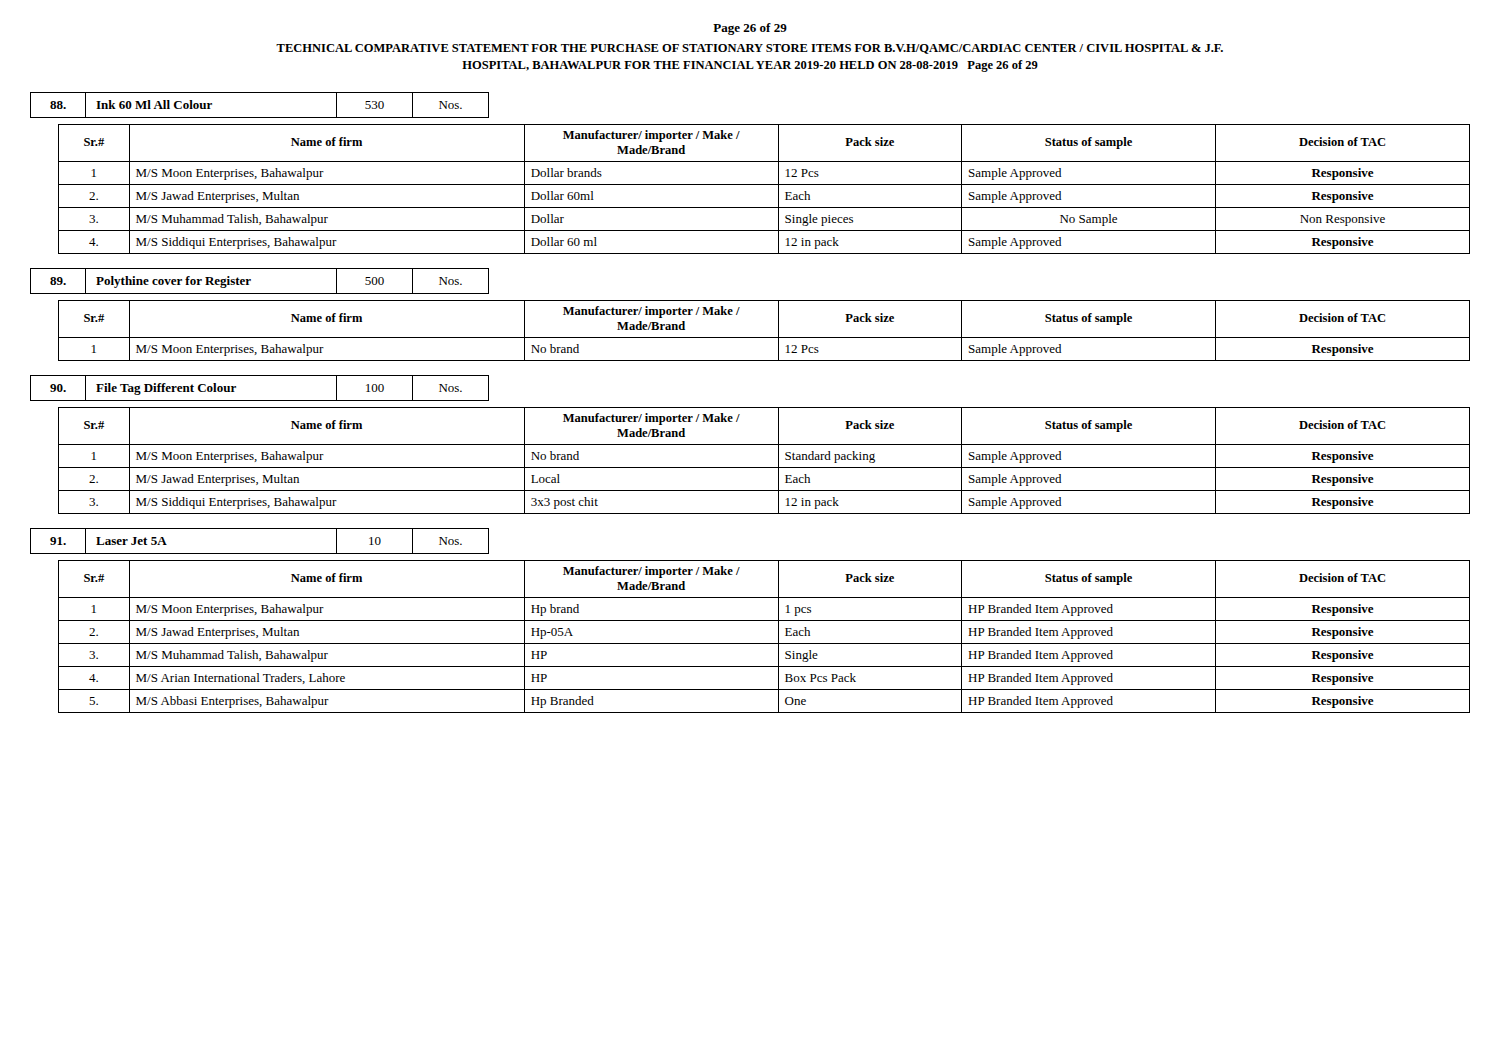Page 26 of 29
TECHNICAL COMPARATIVE STATEMENT FOR THE PURCHASE OF STATIONARY STORE ITEMS FOR B.V.H/QAMC/CARDIAC CENTER / CIVIL HOSPITAL & J.F.
HOSPITAL, BAHAWALPUR FOR THE FINANCIAL YEAR 2019-20 HELD ON 28-08-2019 Page 26 of 29
88.
Ink 60 Ml All Colour
530
Nos.
| Sr.# | Name of firm | Manufacturer/ importer / Make / Made/Brand | Pack size | Status of sample | Decision of TAC |
| --- | --- | --- | --- | --- | --- |
| 1 | M/S Moon Enterprises, Bahawalpur | Dollar brands | 12 Pcs | Sample Approved | Responsive |
| 2. | M/S Jawad Enterprises, Multan | Dollar 60ml | Each | Sample Approved | Responsive |
| 3. | M/S Muhammad Talish, Bahawalpur | Dollar | Single pieces | No Sample | Non Responsive |
| 4. | M/S Siddiqui Enterprises, Bahawalpur | Dollar 60 ml | 12 in pack | Sample Approved | Responsive |
89.
Polythine cover for Register
500
Nos.
| Sr.# | Name of firm | Manufacturer/ importer / Make / Made/Brand | Pack size | Status of sample | Decision of TAC |
| --- | --- | --- | --- | --- | --- |
| 1 | M/S Moon Enterprises, Bahawalpur | No brand | 12 Pcs | Sample Approved | Responsive |
90.
File Tag Different Colour
100
Nos.
| Sr.# | Name of firm | Manufacturer/ importer / Make / Made/Brand | Pack size | Status of sample | Decision of TAC |
| --- | --- | --- | --- | --- | --- |
| 1 | M/S Moon Enterprises, Bahawalpur | No brand | Standard packing | Sample Approved | Responsive |
| 2. | M/S Jawad Enterprises, Multan | Local | Each | Sample Approved | Responsive |
| 3. | M/S Siddiqui Enterprises, Bahawalpur | 3x3 post chit | 12 in pack | Sample Approved | Responsive |
91.
Laser Jet 5A
10
Nos.
| Sr.# | Name of firm | Manufacturer/ importer / Make / Made/Brand | Pack size | Status of sample | Decision of TAC |
| --- | --- | --- | --- | --- | --- |
| 1 | M/S Moon Enterprises, Bahawalpur | Hp brand | 1 pcs | HP Branded Item Approved | Responsive |
| 2. | M/S Jawad Enterprises, Multan | Hp-05A | Each | HP Branded Item Approved | Responsive |
| 3. | M/S Muhammad Talish, Bahawalpur | HP | Single | HP Branded Item Approved | Responsive |
| 4. | M/S Arian International Traders, Lahore | HP | Box Pcs Pack | HP Branded Item Approved | Responsive |
| 5. | M/S Abbasi Enterprises, Bahawalpur | Hp Branded | One | HP Branded Item Approved | Responsive |